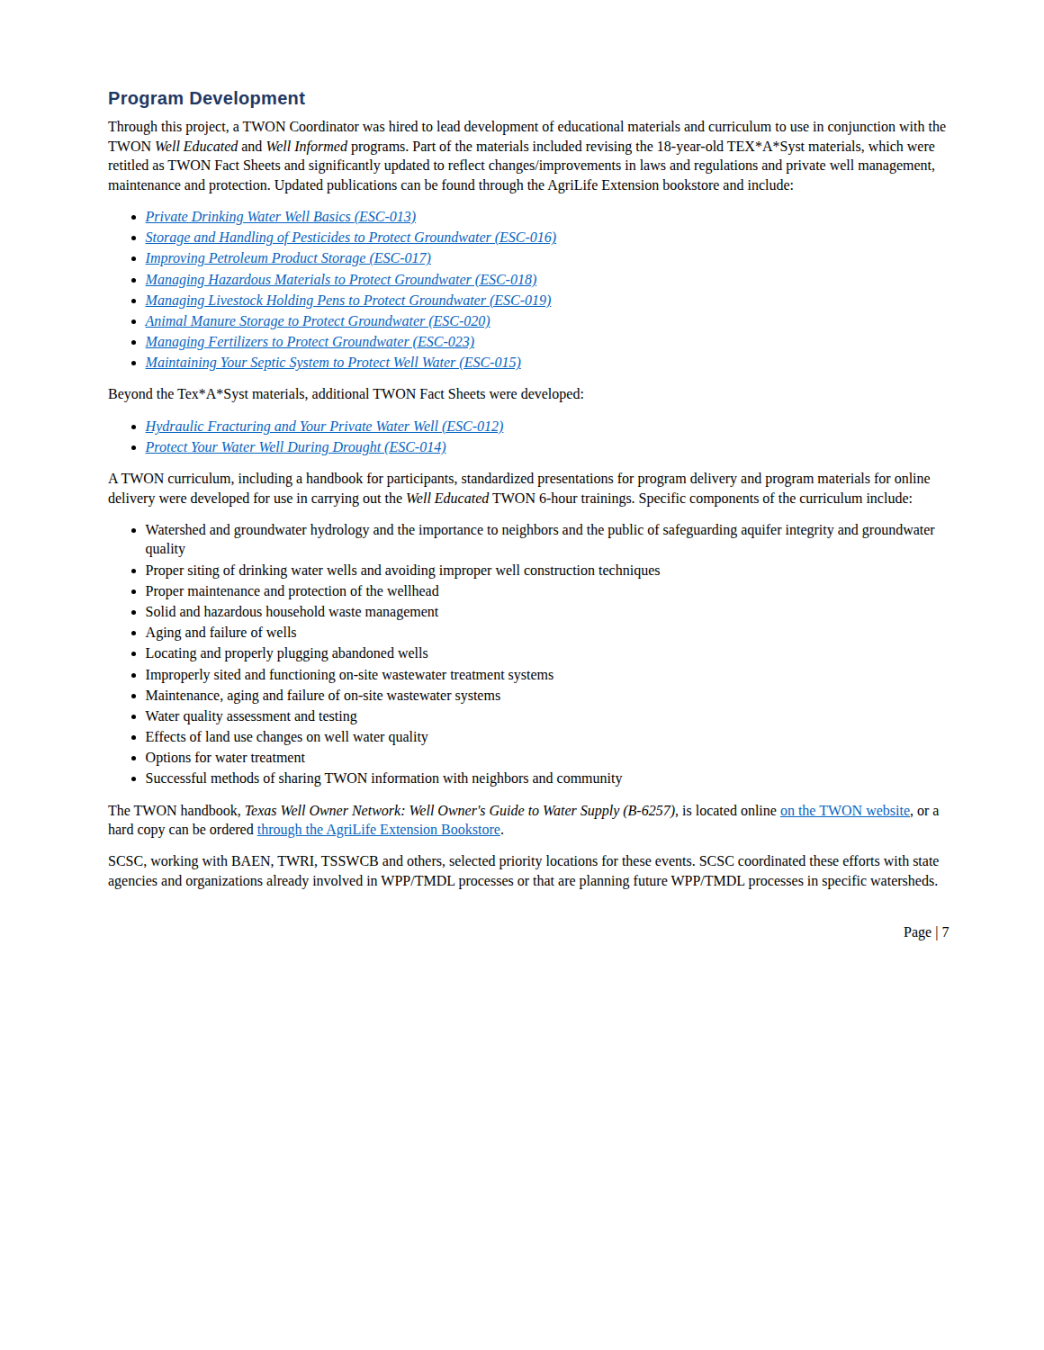Program Development
Through this project, a TWON Coordinator was hired to lead development of educational materials and curriculum to use in conjunction with the TWON Well Educated and Well Informed programs. Part of the materials included revising the 18-year-old TEX*A*Syst materials, which were retitled as TWON Fact Sheets and significantly updated to reflect changes/improvements in laws and regulations and private well management, maintenance and protection. Updated publications can be found through the AgriLife Extension bookstore and include:
Private Drinking Water Well Basics (ESC-013)
Storage and Handling of Pesticides to Protect Groundwater (ESC-016)
Improving Petroleum Product Storage (ESC-017)
Managing Hazardous Materials to Protect Groundwater (ESC-018)
Managing Livestock Holding Pens to Protect Groundwater (ESC-019)
Animal Manure Storage to Protect Groundwater (ESC-020)
Managing Fertilizers to Protect Groundwater (ESC-023)
Maintaining Your Septic System to Protect Well Water (ESC-015)
Beyond the Tex*A*Syst materials, additional TWON Fact Sheets were developed:
Hydraulic Fracturing and Your Private Water Well (ESC-012)
Protect Your Water Well During Drought (ESC-014)
A TWON curriculum, including a handbook for participants, standardized presentations for program delivery and program materials for online delivery were developed for use in carrying out the Well Educated TWON 6-hour trainings. Specific components of the curriculum include:
Watershed and groundwater hydrology and the importance to neighbors and the public of safeguarding aquifer integrity and groundwater quality
Proper siting of drinking water wells and avoiding improper well construction techniques
Proper maintenance and protection of the wellhead
Solid and hazardous household waste management
Aging and failure of wells
Locating and properly plugging abandoned wells
Improperly sited and functioning on-site wastewater treatment systems
Maintenance, aging and failure of on-site wastewater systems
Water quality assessment and testing
Effects of land use changes on well water quality
Options for water treatment
Successful methods of sharing TWON information with neighbors and community
The TWON handbook, Texas Well Owner Network: Well Owner's Guide to Water Supply (B-6257), is located online on the TWON website, or a hard copy can be ordered through the AgriLife Extension Bookstore.
SCSC, working with BAEN, TWRI, TSSWCB and others, selected priority locations for these events. SCSC coordinated these efforts with state agencies and organizations already involved in WPP/TMDL processes or that are planning future WPP/TMDL processes in specific watersheds.
Page | 7